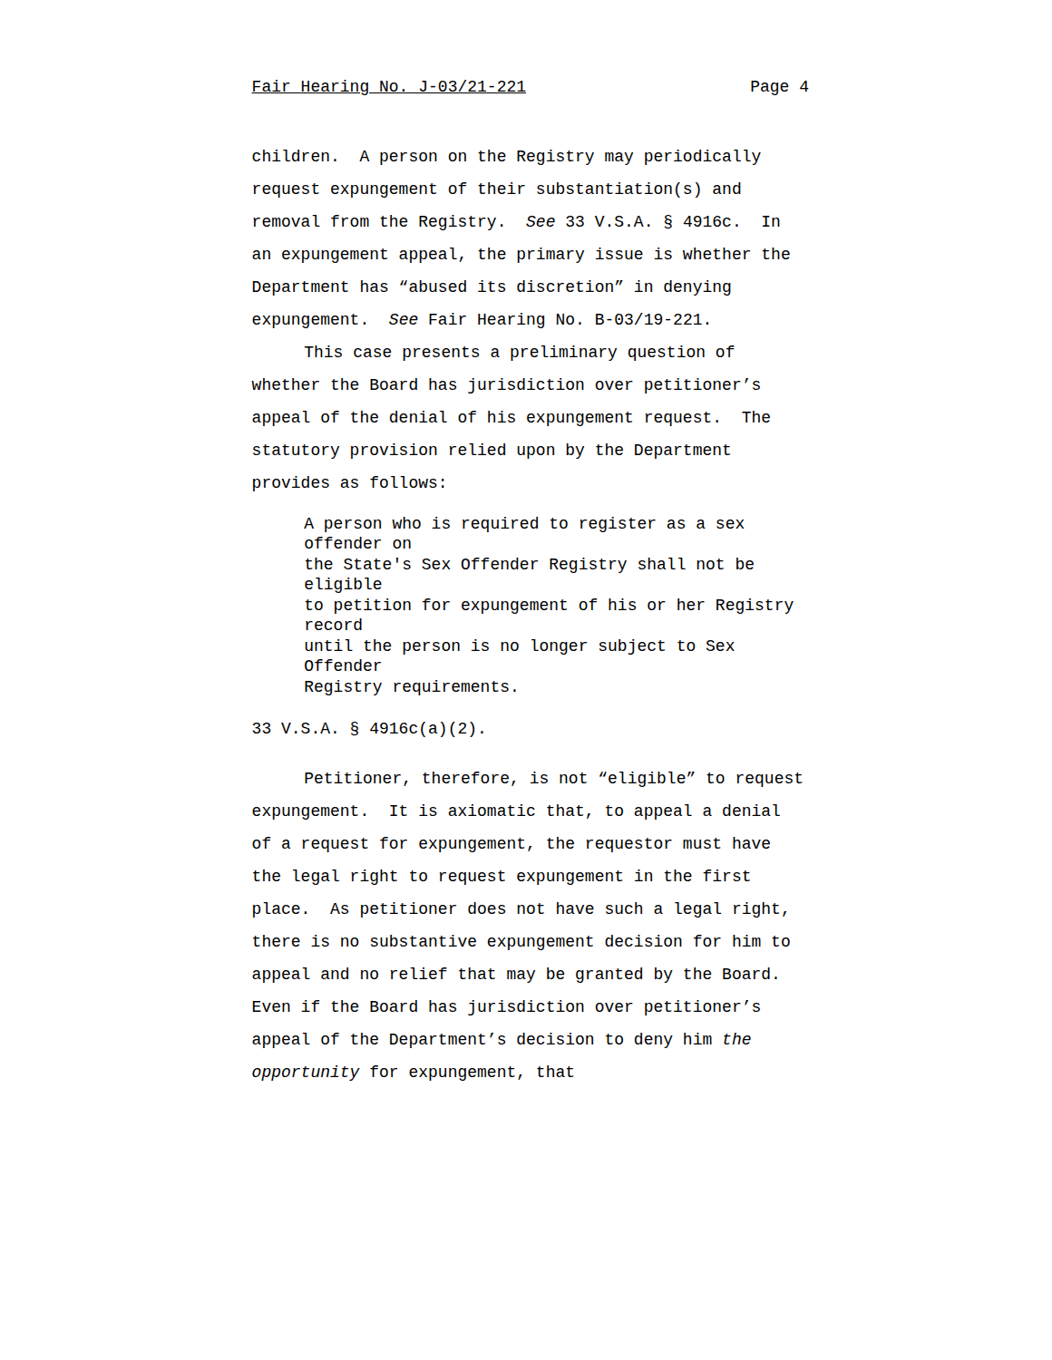Fair Hearing No. J-03/21-221 Page 4
children. A person on the Registry may periodically request expungement of their substantiation(s) and removal from the Registry. See 33 V.S.A. § 4916c. In an expungement appeal, the primary issue is whether the Department has “abused its discretion” in denying expungement. See Fair Hearing No. B-03/19-221.
This case presents a preliminary question of whether the Board has jurisdiction over petitioner’s appeal of the denial of his expungement request. The statutory provision relied upon by the Department provides as follows:
A person who is required to register as a sex offender on
the State's Sex Offender Registry shall not be eligible
to petition for expungement of his or her Registry record
until the person is no longer subject to Sex Offender
Registry requirements.
33 V.S.A. § 4916c(a)(2).
Petitioner, therefore, is not “eligible” to request expungement. It is axiomatic that, to appeal a denial of a request for expungement, the requestor must have the legal right to request expungement in the first place. As petitioner does not have such a legal right, there is no substantive expungement decision for him to appeal and no relief that may be granted by the Board. Even if the Board has jurisdiction over petitioner’s appeal of the Department’s decision to deny him the opportunity for expungement, that